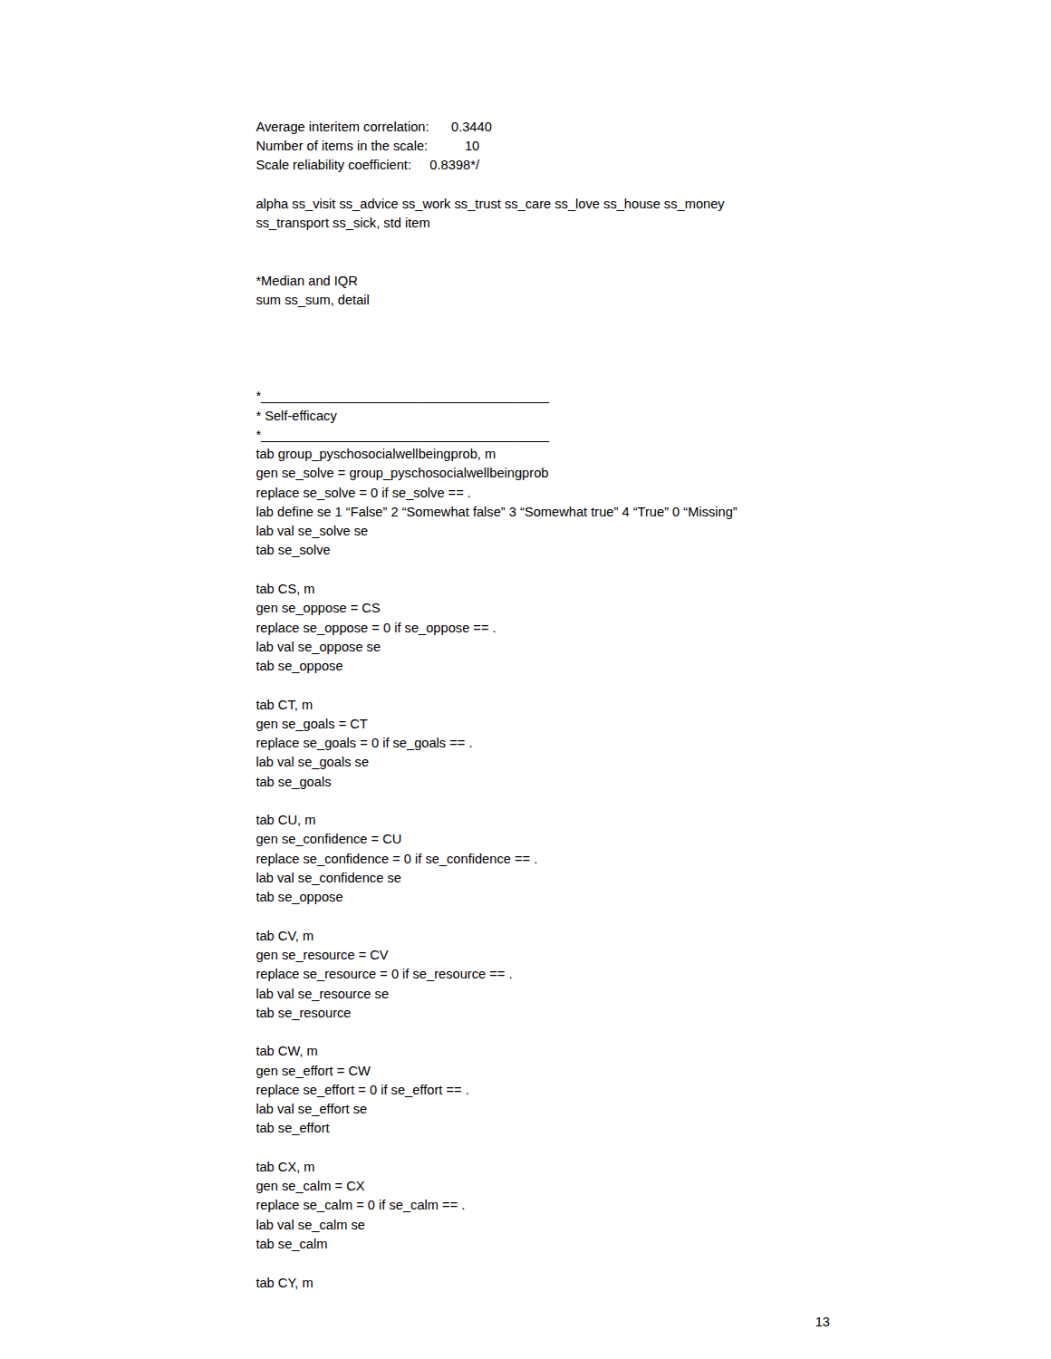Average interitem correlation:      0.3440
Number of items in the scale:          10
Scale reliability coefficient:     0.8398*/
alpha ss_visit ss_advice ss_work ss_trust ss_care ss_love ss_house ss_money ss_transport ss_sick, std item
*Median and IQR
sum ss_sum, detail
*_______________________________________
* Self-efficacy
*_______________________________________
tab group_pyschosocialwellbeingprob, m
gen se_solve = group_pyschosocialwellbeingprob
replace se_solve = 0 if se_solve == .
lab define se 1 “False” 2 “Somewhat false” 3 “Somewhat true” 4 “True” 0 “Missing”
lab val se_solve se
tab se_solve
tab CS, m
gen se_oppose = CS
replace se_oppose = 0 if se_oppose == .
lab val se_oppose se
tab se_oppose
tab CT, m
gen se_goals = CT
replace se_goals = 0 if se_goals == .
lab val se_goals se
tab se_goals
tab CU, m
gen se_confidence = CU
replace se_confidence = 0 if se_confidence == .
lab val se_confidence se
tab se_oppose
tab CV, m
gen se_resource = CV
replace se_resource = 0 if se_resource == .
lab val se_resource se
tab se_resource
tab CW, m
gen se_effort = CW
replace se_effort = 0 if se_effort == .
lab val se_effort se
tab se_effort
tab CX, m
gen se_calm = CX
replace se_calm = 0 if se_calm == .
lab val se_calm se
tab se_calm
tab CY, m
13